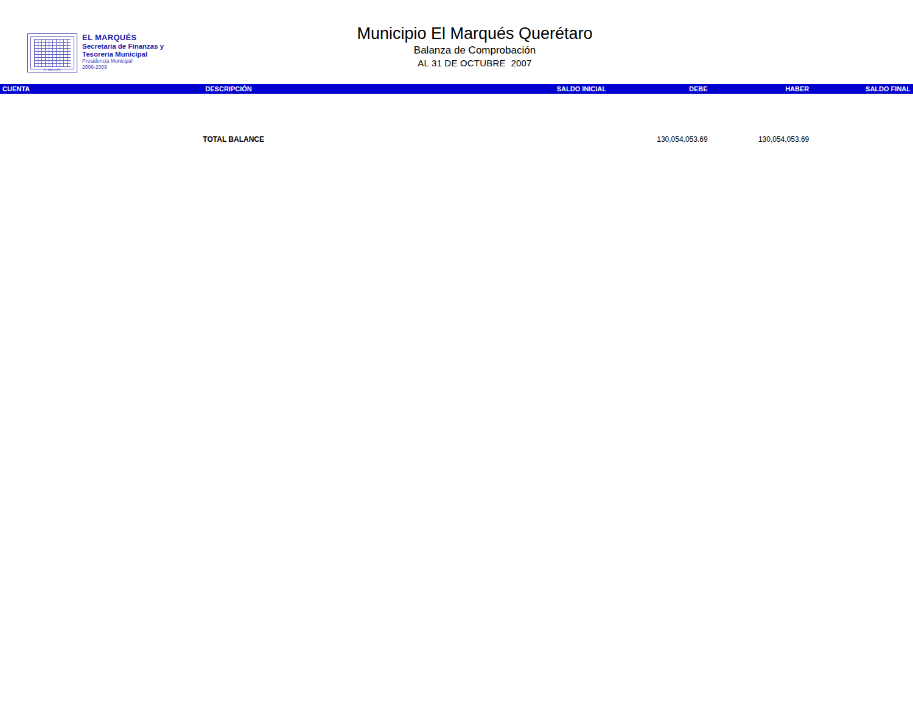EL MARQUÉS
EL MARQUÉS
Secretaría de Finanzas y
Tesorería Municipal
Presidencia Municipal
2006-2009
Municipio El Marqués Querétaro
Balanza de Comprobación
AL 31 DE OCTUBRE 2007
| CUENTA | DESCRIPCIÓN | SALDO INICIAL | DEBE | HABER | SALDO FINAL |
| --- | --- | --- | --- | --- | --- |
| | TOTAL BALANCE | | 130,054,053.69 | 130,054,053.69 | |